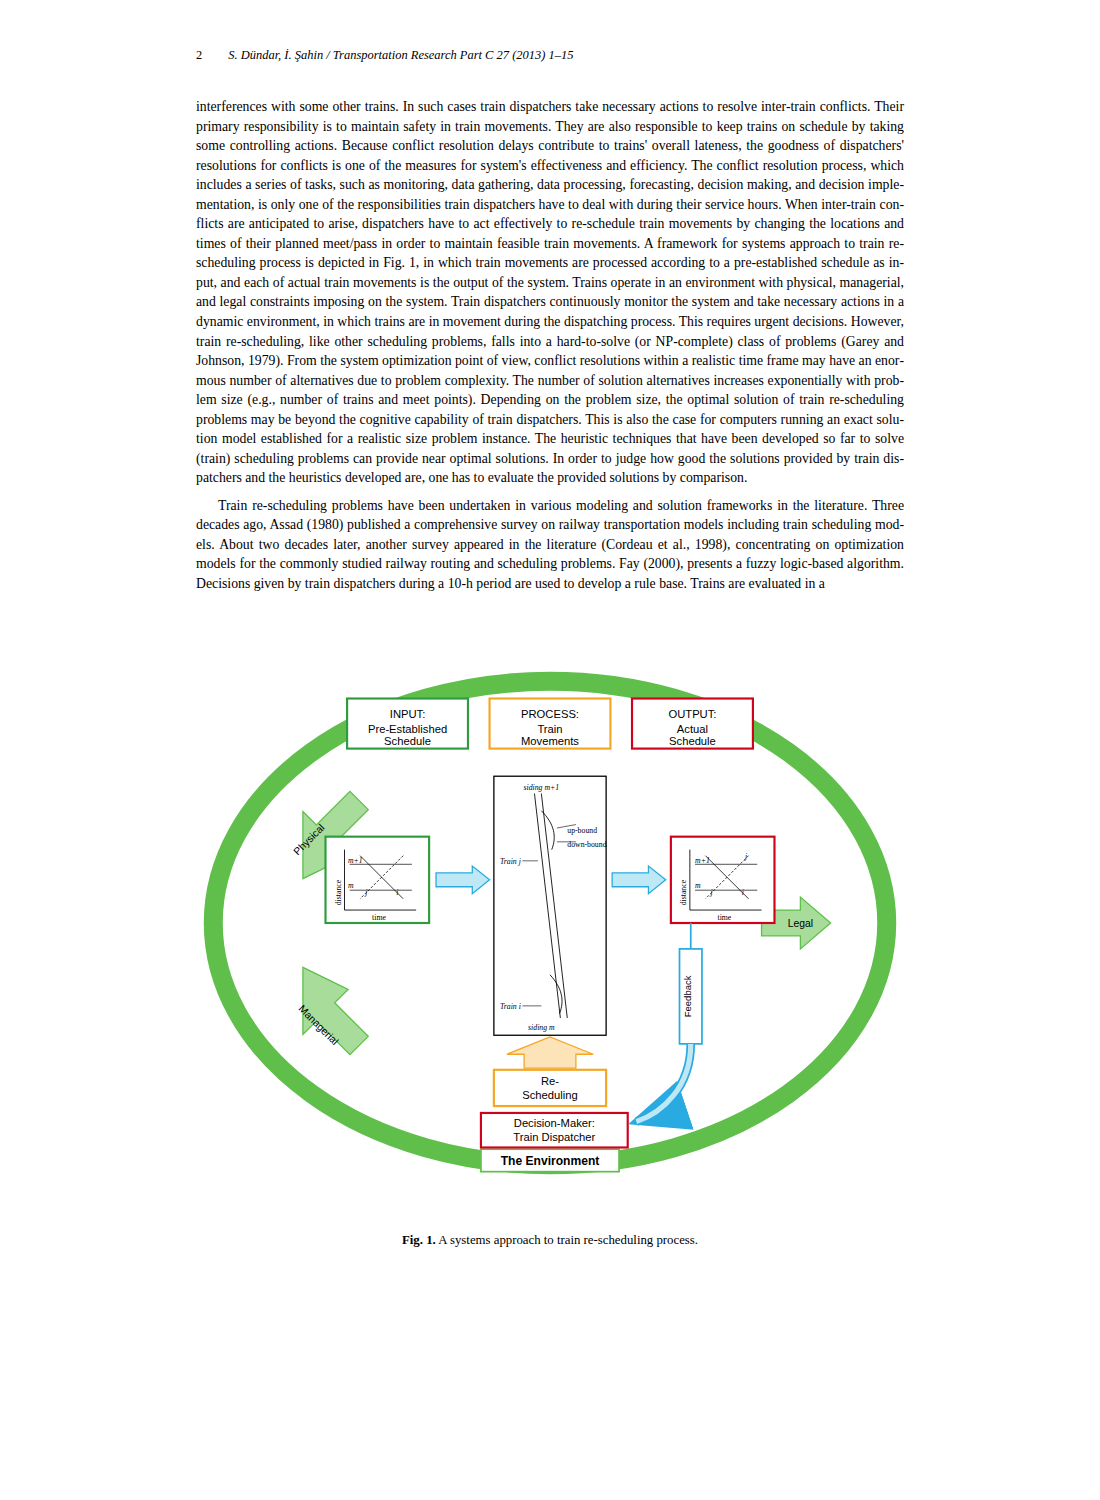2 S. Dündar, İ. Şahin / Transportation Research Part C 27 (2013) 1–15
interferences with some other trains. In such cases train dispatchers take necessary actions to resolve inter-train conflicts. Their primary responsibility is to maintain safety in train movements. They are also responsible to keep trains on schedule by taking some controlling actions. Because conflict resolution delays contribute to trains' overall lateness, the goodness of dispatchers' resolutions for conflicts is one of the measures for system's effectiveness and efficiency. The conflict resolution process, which includes a series of tasks, such as monitoring, data gathering, data processing, forecasting, decision making, and decision implementation, is only one of the responsibilities train dispatchers have to deal with during their service hours. When inter-train conflicts are anticipated to arise, dispatchers have to act effectively to re-schedule train movements by changing the locations and times of their planned meet/pass in order to maintain feasible train movements. A framework for systems approach to train re-scheduling process is depicted in Fig. 1, in which train movements are processed according to a pre-established schedule as input, and each of actual train movements is the output of the system. Trains operate in an environment with physical, managerial, and legal constraints imposing on the system. Train dispatchers continuously monitor the system and take necessary actions in a dynamic environment, in which trains are in movement during the dispatching process. This requires urgent decisions. However, train re-scheduling, like other scheduling problems, falls into a hard-to-solve (or NP-complete) class of problems (Garey and Johnson, 1979). From the system optimization point of view, conflict resolutions within a realistic time frame may have an enormous number of alternatives due to problem complexity. The number of solution alternatives increases exponentially with problem size (e.g., number of trains and meet points). Depending on the problem size, the optimal solution of train re-scheduling problems may be beyond the cognitive capability of train dispatchers. This is also the case for computers running an exact solution model established for a realistic size problem instance. The heuristic techniques that have been developed so far to solve (train) scheduling problems can provide near optimal solutions. In order to judge how good the solutions provided by train dispatchers and the heuristics developed are, one has to evaluate the provided solutions by comparison.
Train re-scheduling problems have been undertaken in various modeling and solution frameworks in the literature. Three decades ago, Assad (1980) published a comprehensive survey on railway transportation models including train scheduling models. About two decades later, another survey appeared in the literature (Cordeau et al., 1998), concentrating on optimization models for the commonly studied railway routing and scheduling problems. Fay (2000), presents a fuzzy logic-based algorithm. Decisions given by train dispatchers during a 10-h period are used to develop a rule base. Trains are evaluated in a
The Environment Physical Managerial Legal INPUT: Pre-Established Schedule PROCESS: Train Movements OUTPUT: Actual Schedule siding m+1 siding m up-bound down-bound Train j Train i distance m+1 m time i j distance m+1 m time i j j Re- Scheduling Decision-Maker: Train Dispatcher Feedback
Fig. 1. A systems approach to train re-scheduling process.